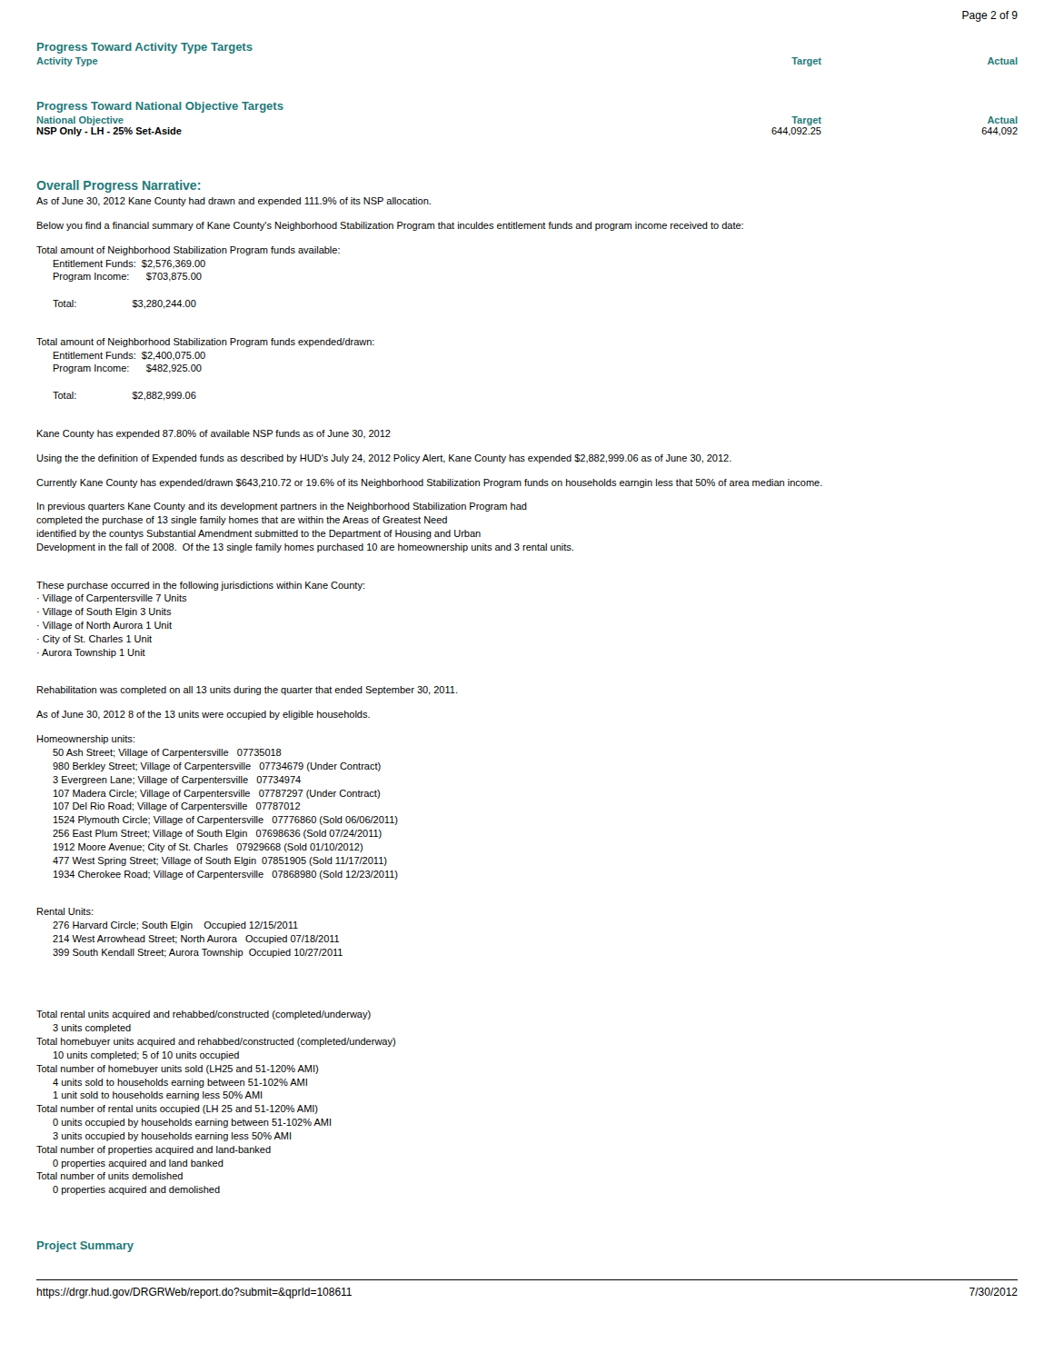Page 2 of 9
Progress Toward Activity Type Targets
| Activity Type | Target | Actual |
| --- | --- | --- |
Progress Toward National Objective Targets
| National Objective | Target | Actual |
| --- | --- | --- |
| NSP Only - LH - 25% Set-Aside | 644,092.25 | 644,092 |
Overall Progress Narrative:
As of June 30, 2012 Kane County had drawn and expended 111.9% of its NSP allocation.
Below you find a financial summary of Kane County's Neighborhood Stabilization Program that inculdes entitlement funds and program income received to date:
Total amount of Neighborhood Stabilization Program funds available:
Entitlement Funds: $2,576,369.00
Program Income: $703,875.00
Total: $3,280,244.00
Total amount of Neighborhood Stabilization Program funds expended/drawn:
Entitlement Funds: $2,400,075.00
Program Income: $482,925.00
Total: $2,882,999.06
Kane County has expended 87.80% of available NSP funds as of June 30, 2012
Using the the definition of Expended funds as described by HUD's July 24, 2012 Policy Alert, Kane County has expended $2,882,999.06 as of June 30, 2012.
Currently Kane County has expended/drawn $643,210.72 or 19.6% of its Neighborhood Stabilization Program funds on households earngin less that 50% of area median income.
In previous quarters Kane County and its development partners in the Neighborhood Stabilization Program had
completed the purchase of 13 single family homes that are within the Areas of Greatest Need
identified by the countys Substantial Amendment submitted to the Department of Housing and Urban
Development in the fall of 2008. Of the 13 single family homes purchased 10 are homeownership units and 3 rental units.
These purchase occurred in the following jurisdictions within Kane County:
· Village of Carpentersville 7 Units
· Village of South Elgin 3 Units
· Village of North Aurora 1 Unit
· City of St. Charles 1 Unit
· Aurora Township 1 Unit
Rehabilitation was completed on all 13 units during the quarter that ended September 30, 2011.
As of June 30, 2012 8 of the 13 units were occupied by eligible households.
Homeownership units:
50 Ash Street; Village of Carpentersville 07735018
980 Berkley Street; Village of Carpentersville 07734679 (Under Contract)
3 Evergreen Lane; Village of Carpentersville 07734974
107 Madera Circle; Village of Carpentersville 07787297 (Under Contract)
107 Del Rio Road; Village of Carpentersville 07787012
1524 Plymouth Circle; Village of Carpentersville 07776860 (Sold 06/06/2011)
256 East Plum Street; Village of South Elgin 07698636 (Sold 07/24/2011)
1912 Moore Avenue; City of St. Charles 07929668 (Sold 01/10/2012)
477 West Spring Street; Village of South Elgin 07851905 (Sold 11/17/2011)
1934 Cherokee Road; Village of Carpentersville 07868980 (Sold 12/23/2011)
Rental Units:
276 Harvard Circle; South Elgin Occupied 12/15/2011
214 West Arrowhead Street; North Aurora Occupied 07/18/2011
399 South Kendall Street; Aurora Township Occupied 10/27/2011
Total rental units acquired and rehabbed/constructed (completed/underway)
3 units completed
Total homebuyer units acquired and rehabbed/constructed (completed/underway)
10 units completed; 5 of 10 units occupied
Total number of homebuyer units sold (LH25 and 51-120% AMI)
4 units sold to households earning between 51-102% AMI
1 unit sold to households earning less 50% AMI
Total number of rental units occupied (LH 25 and 51-120% AMI)
0 units occupied by households earning between 51-102% AMI
3 units occupied by households earning less 50% AMI
Total number of properties acquired and land-banked
0 properties acquired and land banked
Total number of units demolished
0 properties acquired and demolished
Project Summary
https://drgr.hud.gov/DRGRWeb/report.do?submit=&qprId=108611 7/30/2012